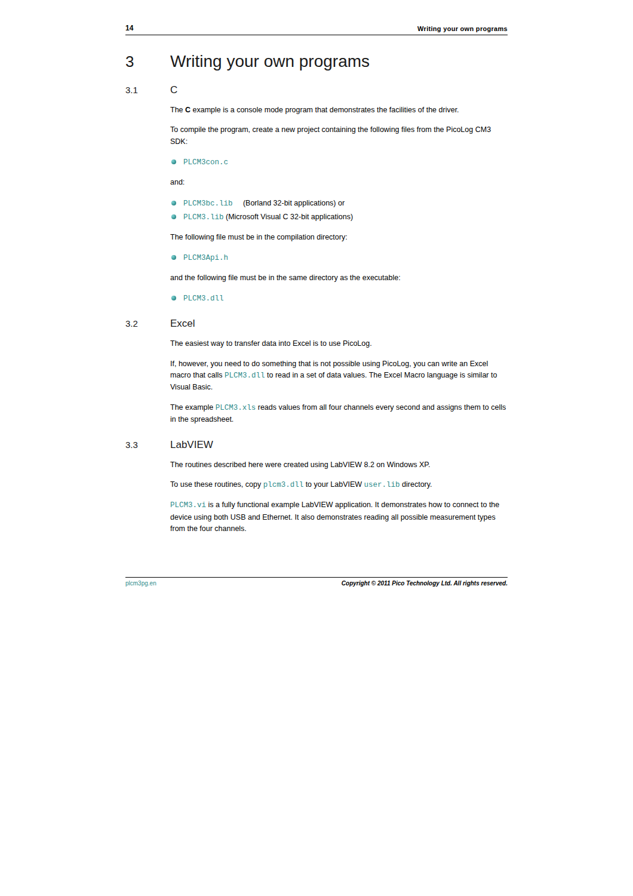14
Writing your own programs
3 Writing your own programs
3.1 C
The C example is a console mode program that demonstrates the facilities of the driver.
To compile the program, create a new project containing the following files from the PicoLog CM3 SDK:
PLCM3con.c
and:
PLCM3bc.lib (Borland 32-bit applications) or
PLCM3.lib (Microsoft Visual C 32-bit applications)
The following file must be in the compilation directory:
PLCM3Api.h
and the following file must be in the same directory as the executable:
PLCM3.dll
3.2 Excel
The easiest way to transfer data into Excel is to use PicoLog.
If, however, you need to do something that is not possible using PicoLog, you can write an Excel macro that calls PLCM3.dll to read in a set of data values. The Excel Macro language is similar to Visual Basic.
The example PLCM3.xls reads values from all four channels every second and assigns them to cells in the spreadsheet.
3.3 LabVIEW
The routines described here were created using LabVIEW 8.2 on Windows XP.
To use these routines, copy plcm3.dll to your LabVIEW user.lib directory.
PLCM3.vi is a fully functional example LabVIEW application. It demonstrates how to connect to the device using both USB and Ethernet. It also demonstrates reading all possible measurement types from the four channels.
plcm3pg.en
Copyright © 2011 Pico Technology Ltd. All rights reserved.